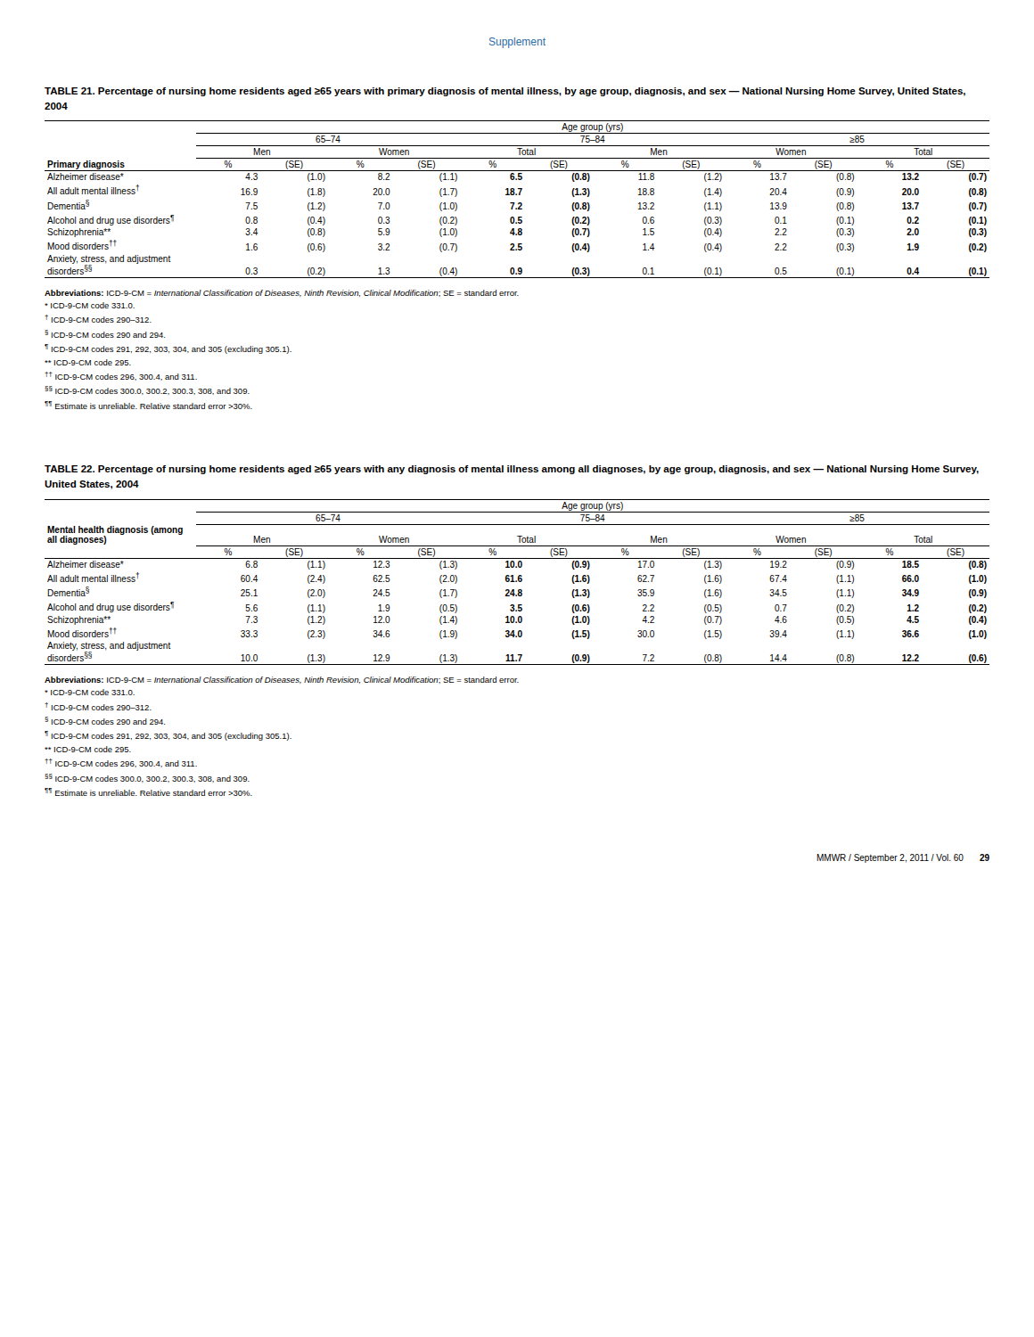Supplement
TABLE 21. Percentage of nursing home residents aged ≥65 years with primary diagnosis of mental illness, by age group, diagnosis, and sex — National Nursing Home Survey, United States, 2004
| | Age group (yrs) |
| --- | --- |
| | 65–74 | 75–84 | ≥85 |
| | Men | Women | Total | Men | Women | Total |
| Primary diagnosis | % | (SE) | % | (SE) | % | (SE) | % | (SE) | % | (SE) | % | (SE) |
| Alzheimer disease* | 4.3 | (1.0) | 8.2 | (1.1) | 6.5 | (0.8) | 11.8 | (1.2) | 13.7 | (0.8) | 13.2 | (0.7) |
| All adult mental illness † | 16.9 | (1.8) | 20.0 | (1.7) | 18.7 | (1.3) | 18.8 | (1.4) | 20.4 | (0.9) | 20.0 | (0.8) |
| Dementia § | 7.5 | (1.2) | 7.0 | (1.0) | 7.2 | (0.8) | 13.2 | (1.1) | 13.9 | (0.8) | 13.7 | (0.7) |
| Alcohol and drug use disorders ¶ | 0.8 | (0.4) | 0.3 | (0.2) | 0.5 | (0.2) | 0.6 | (0.3) | 0.1 | (0.1) | 0.2 | (0.1) |
| Schizophrenia** | 3.4 | (0.8) | 5.9 | (1.0) | 4.8 | (0.7) | 1.5 | (0.4) | 2.2 | (0.3) | 2.0 | (0.3) |
| Mood disorders †† | 1.6 | (0.6) | 3.2 | (0.7) | 2.5 | (0.4) | 1.4 | (0.4) | 2.2 | (0.3) | 1.9 | (0.2) |
| Anxiety, stress, and adjustment disorders §§ | 0.3 | (0.2) | 1.3 | (0.4) | 0.9 | (0.3) | 0.1 | (0.1) | 0.5 | (0.1) | 0.4 | (0.1) |
Abbreviations: ICD-9-CM = International Classification of Diseases, Ninth Revision, Clinical Modification; SE = standard error.
* ICD-9-CM code 331.0.
† ICD-9-CM codes 290–312.
§ ICD-9-CM codes 290 and 294.
¶ ICD-9-CM codes 291, 292, 303, 304, and 305 (excluding 305.1).
** ICD-9-CM code 295.
†† ICD-9-CM codes 296, 300.4, and 311.
§§ ICD-9-CM codes 300.0, 300.2, 300.3, 308, and 309.
¶¶ Estimate is unreliable. Relative standard error >30%.
TABLE 22. Percentage of nursing home residents aged ≥65 years with any diagnosis of mental illness among all diagnoses, by age group, diagnosis, and sex — National Nursing Home Survey, United States, 2004
| | Age group (yrs) |
| --- | --- |
| | 65–74 | 75–84 | ≥85 |
| Mental health diagnosis (among all diagnoses) | Men | Women | Total | Men | Women | Total |
| | % | (SE) | % | (SE) | % | (SE) | % | (SE) | % | (SE) | % | (SE) |
| Alzheimer disease* | 6.8 | (1.1) | 12.3 | (1.3) | 10.0 | (0.9) | 17.0 | (1.3) | 19.2 | (0.9) | 18.5 | (0.8) |
| All adult mental illness † | 60.4 | (2.4) | 62.5 | (2.0) | 61.6 | (1.6) | 62.7 | (1.6) | 67.4 | (1.1) | 66.0 | (1.0) |
| Dementia § | 25.1 | (2.0) | 24.5 | (1.7) | 24.8 | (1.3) | 35.9 | (1.6) | 34.5 | (1.1) | 34.9 | (0.9) |
| Alcohol and drug use disorders ¶ | 5.6 | (1.1) | 1.9 | (0.5) | 3.5 | (0.6) | 2.2 | (0.5) | 0.7 | (0.2) | 1.2 | (0.2) |
| Schizophrenia** | 7.3 | (1.2) | 12.0 | (1.4) | 10.0 | (1.0) | 4.2 | (0.7) | 4.6 | (0.5) | 4.5 | (0.4) |
| Mood disorders †† | 33.3 | (2.3) | 34.6 | (1.9) | 34.0 | (1.5) | 30.0 | (1.5) | 39.4 | (1.1) | 36.6 | (1.0) |
| Anxiety, stress, and adjustment disorders §§ | 10.0 | (1.3) | 12.9 | (1.3) | 11.7 | (0.9) | 7.2 | (0.8) | 14.4 | (0.8) | 12.2 | (0.6) |
Abbreviations: ICD-9-CM = International Classification of Diseases, Ninth Revision, Clinical Modification; SE = standard error.
* ICD-9-CM code 331.0.
† ICD-9-CM codes 290–312.
§ ICD-9-CM codes 290 and 294.
¶ ICD-9-CM codes 291, 292, 303, 304, and 305 (excluding 305.1).
** ICD-9-CM code 295.
†† ICD-9-CM codes 296, 300.4, and 311.
§§ ICD-9-CM codes 300.0, 300.2, 300.3, 308, and 309.
¶¶ Estimate is unreliable. Relative standard error >30%.
MMWR / September 2, 2011 / Vol. 6029
Alzheimer disease*: Men 9.5 (1.1); Women 12.6 (0.6); Total 12.0 (0.6) All adult mental illness: Men 21.3 (1.5); Women 23.9 (0.8); Total 23.5 (0.7) Dementia: Men 15.6 (1.3); Women 19.2 (0.8); Total 18.6 (0.7) Alcohol and drug use disorders: Men —¶¶ —¶¶; Women — —; Total — — Schizophrenia: Men — —; Women 0.5 (0.1); Total 0.5 (0.1) Mood disorders: Men 2.1 (0.5); Women 1.8 (0.2); Total 1.9 (0.2) Anxiety, stress, and adjustment disorders: Men 0.5 (0.3); Women 0.3 (0.1); Total 0.3 (0.1)
Table 22 ≥85: Alzheimer disease* Men 15.7 (1.3); Women 18.9 (0.7); Total 18.4 (0.7) All adult mental illness Men 63.2 (1.8); Women 68.7 (0.9); Total 67.7 (0.8) Dementia Men 38.3 (1.7); Women 41.6 (0.9); Total 41.0 (0.9) Alcohol and drug use disorders Men —¶¶; Women — —; Total 0.5 (0.1) Schizophrenia Men — —; Women 1.2 (0.2); Total 1.1 (0.2) Mood disorders Men 31.0 (1.6); Women 36.2 (0.9); Total 35.3 (0.8) Anxiety, stress, and adjustment disorders Men 8.1 (1.0); Women 12.5 (0.6); Total 11.7 (0.5)